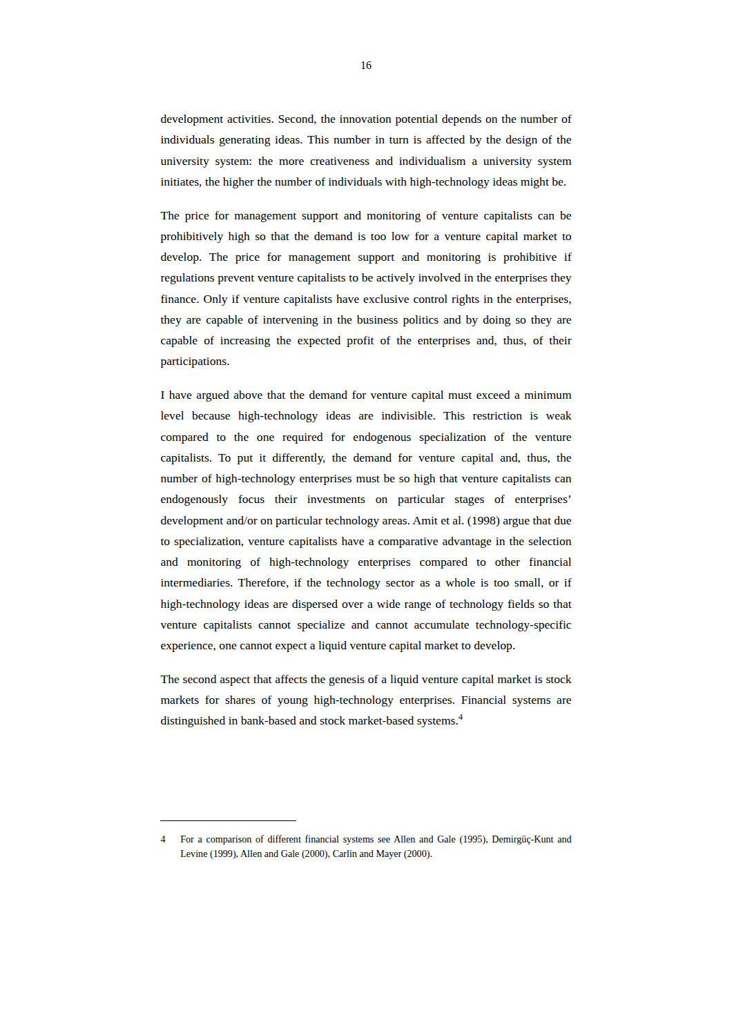16
development activities. Second, the innovation potential depends on the number of individuals generating ideas. This number in turn is affected by the design of the university system: the more creativeness and individualism a university system initiates, the higher the number of individuals with high-technology ideas might be.
The price for management support and monitoring of venture capitalists can be prohibitively high so that the demand is too low for a venture capital market to develop. The price for management support and monitoring is prohibitive if regulations prevent venture capitalists to be actively involved in the enterprises they finance. Only if venture capitalists have exclusive control rights in the enterprises, they are capable of intervening in the business politics and by doing so they are capable of increasing the expected profit of the enterprises and, thus, of their participations.
I have argued above that the demand for venture capital must exceed a minimum level because high-technology ideas are indivisible. This restriction is weak compared to the one required for endogenous specialization of the venture capitalists. To put it differently, the demand for venture capital and, thus, the number of high-technology enterprises must be so high that venture capitalists can endogenously focus their investments on particular stages of enterprises’ development and/or on particular technology areas. Amit et al. (1998) argue that due to specialization, venture capitalists have a comparative advantage in the selection and monitoring of high-technology enterprises compared to other financial intermediaries. Therefore, if the technology sector as a whole is too small, or if high-technology ideas are dispersed over a wide range of technology fields so that venture capitalists cannot specialize and cannot accumulate technology-specific experience, one cannot expect a liquid venture capital market to develop.
The second aspect that affects the genesis of a liquid venture capital market is stock markets for shares of young high-technology enterprises. Financial systems are distinguished in bank-based and stock market-based systems.4
4
For a comparison of different financial systems see Allen and Gale (1995), Demirgüç-Kunt and Levine (1999), Allen and Gale (2000), Carlin and Mayer (2000).